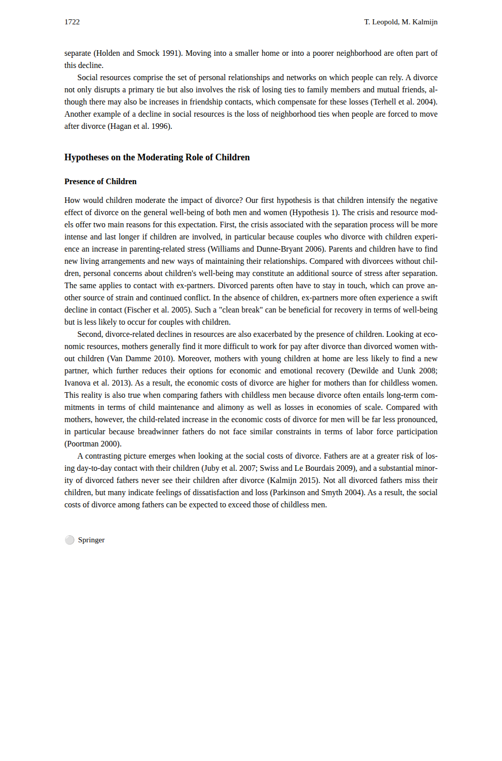1722 T. Leopold, M. Kalmijn
separate (Holden and Smock 1991). Moving into a smaller home or into a poorer neighborhood are often part of this decline.
Social resources comprise the set of personal relationships and networks on which people can rely. A divorce not only disrupts a primary tie but also involves the risk of losing ties to family members and mutual friends, although there may also be increases in friendship contacts, which compensate for these losses (Terhell et al. 2004). Another example of a decline in social resources is the loss of neighborhood ties when people are forced to move after divorce (Hagan et al. 1996).
Hypotheses on the Moderating Role of Children
Presence of Children
How would children moderate the impact of divorce? Our first hypothesis is that children intensify the negative effect of divorce on the general well-being of both men and women (Hypothesis 1). The crisis and resource models offer two main reasons for this expectation. First, the crisis associated with the separation process will be more intense and last longer if children are involved, in particular because couples who divorce with children experience an increase in parenting-related stress (Williams and Dunne-Bryant 2006). Parents and children have to find new living arrangements and new ways of maintaining their relationships. Compared with divorcees without children, personal concerns about children's well-being may constitute an additional source of stress after separation. The same applies to contact with ex-partners. Divorced parents often have to stay in touch, which can prove another source of strain and continued conflict. In the absence of children, ex-partners more often experience a swift decline in contact (Fischer et al. 2005). Such a "clean break" can be beneficial for recovery in terms of well-being but is less likely to occur for couples with children.
Second, divorce-related declines in resources are also exacerbated by the presence of children. Looking at economic resources, mothers generally find it more difficult to work for pay after divorce than divorced women without children (Van Damme 2010). Moreover, mothers with young children at home are less likely to find a new partner, which further reduces their options for economic and emotional recovery (Dewilde and Uunk 2008; Ivanova et al. 2013). As a result, the economic costs of divorce are higher for mothers than for childless women. This reality is also true when comparing fathers with childless men because divorce often entails long-term commitments in terms of child maintenance and alimony as well as losses in economies of scale. Compared with mothers, however, the child-related increase in the economic costs of divorce for men will be far less pronounced, in particular because breadwinner fathers do not face similar constraints in terms of labor force participation (Poortman 2000).
A contrasting picture emerges when looking at the social costs of divorce. Fathers are at a greater risk of losing day-to-day contact with their children (Juby et al. 2007; Swiss and Le Bourdais 2009), and a substantial minority of divorced fathers never see their children after divorce (Kalmijn 2015). Not all divorced fathers miss their children, but many indicate feelings of dissatisfaction and loss (Parkinson and Smyth 2004). As a result, the social costs of divorce among fathers can be expected to exceed those of childless men.
⚪ Springer